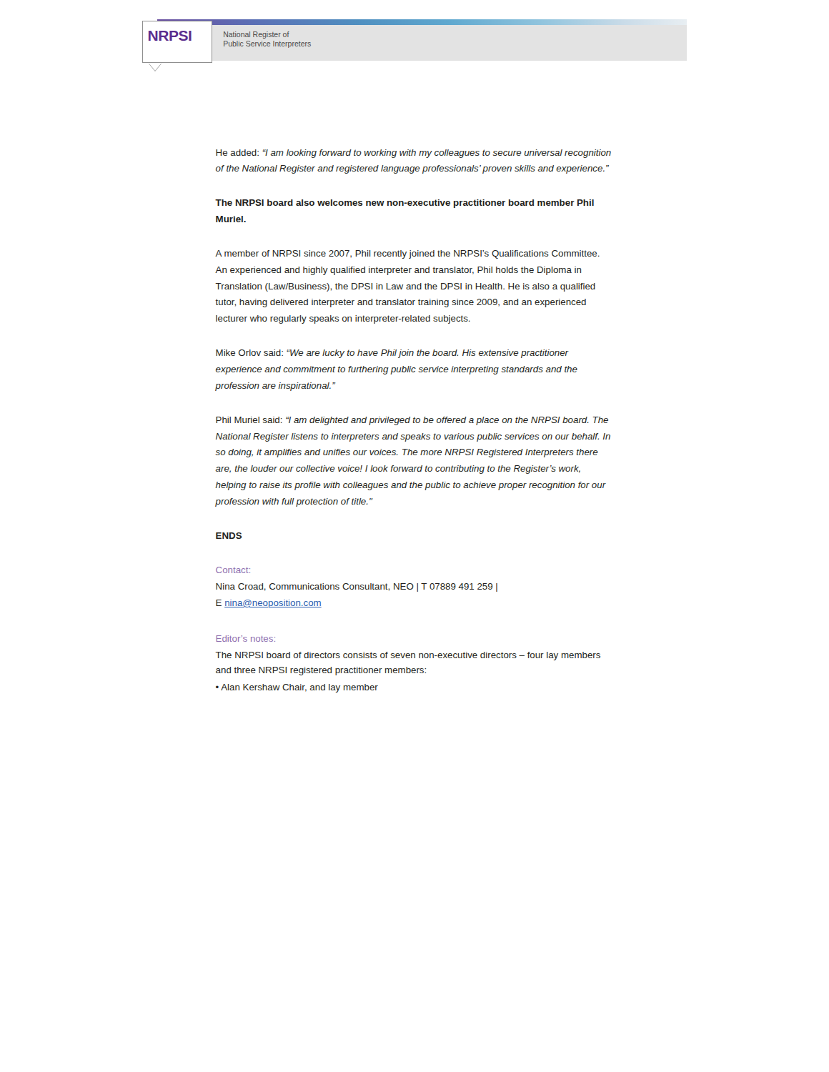NRPSI
National Register of Public Service Interpreters
He added: “I am looking forward to working with my colleagues to secure universal recognition of the National Register and registered language professionals’ proven skills and experience.”
The NRPSI board also welcomes new non-executive practitioner board member Phil Muriel.
A member of NRPSI since 2007, Phil recently joined the NRPSI’s Qualifications Committee. An experienced and highly qualified interpreter and translator, Phil holds the Diploma in Translation (Law/Business), the DPSI in Law and the DPSI in Health. He is also a qualified tutor, having delivered interpreter and translator training since 2009, and an experienced lecturer who regularly speaks on interpreter-related subjects.
Mike Orlov said: “We are lucky to have Phil join the board. His extensive practitioner experience and commitment to furthering public service interpreting standards and the profession are inspirational.”
Phil Muriel said: “I am delighted and privileged to be offered a place on the NRPSI board. The National Register listens to interpreters and speaks to various public services on our behalf. In so doing, it amplifies and unifies our voices. The more NRPSI Registered Interpreters there are, the louder our collective voice! I look forward to contributing to the Register’s work, helping to raise its profile with colleagues and the public to achieve proper recognition for our profession with full protection of title."
ENDS
Contact:
Nina Croad, Communications Consultant, NEO | T 07889 491 259 |
E nina@neoposition.com
Editor’s notes:
The NRPSI board of directors consists of seven non-executive directors – four lay members and three NRPSI registered practitioner members:
• Alan Kershaw Chair, and lay member